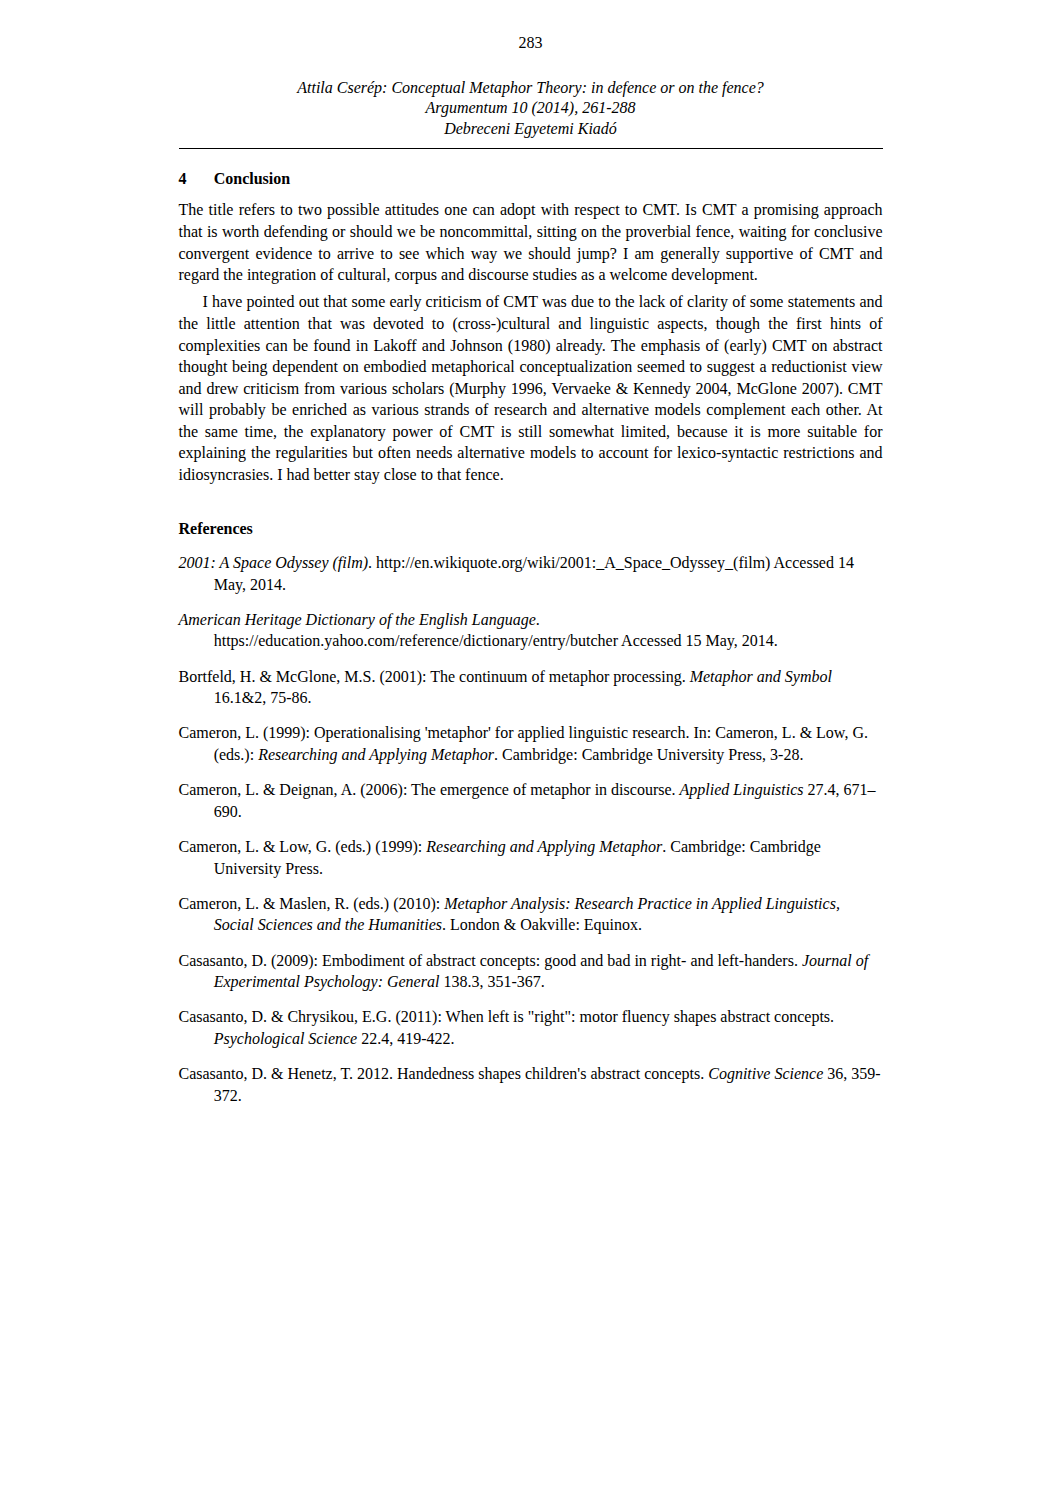283
Attila Cserép: Conceptual Metaphor Theory: in defence or on the fence?
Argumentum 10 (2014), 261-288
Debreceni Egyetemi Kiadó
4 Conclusion
The title refers to two possible attitudes one can adopt with respect to CMT. Is CMT a promising approach that is worth defending or should we be noncommittal, sitting on the proverbial fence, waiting for conclusive convergent evidence to arrive to see which way we should jump? I am generally supportive of CMT and regard the integration of cultural, corpus and discourse studies as a welcome development.
I have pointed out that some early criticism of CMT was due to the lack of clarity of some statements and the little attention that was devoted to (cross-)cultural and linguistic aspects, though the first hints of complexities can be found in Lakoff and Johnson (1980) already. The emphasis of (early) CMT on abstract thought being dependent on embodied metaphorical conceptualization seemed to suggest a reductionist view and drew criticism from various scholars (Murphy 1996, Vervaeke & Kennedy 2004, McGlone 2007). CMT will probably be enriched as various strands of research and alternative models complement each other. At the same time, the explanatory power of CMT is still somewhat limited, because it is more suitable for explaining the regularities but often needs alternative models to account for lexico-syntactic restrictions and idiosyncrasies. I had better stay close to that fence.
References
2001: A Space Odyssey (film). http://en.wikiquote.org/wiki/2001:_A_Space_Odyssey_(film) Accessed 14 May, 2014.
American Heritage Dictionary of the English Language.
https://education.yahoo.com/reference/dictionary/entry/butcher Accessed 15 May, 2014.
Bortfeld, H. & McGlone, M.S. (2001): The continuum of metaphor processing. Metaphor and Symbol 16.1&2, 75-86.
Cameron, L. (1999): Operationalising 'metaphor' for applied linguistic research. In: Cameron, L. & Low, G. (eds.): Researching and Applying Metaphor. Cambridge: Cambridge University Press, 3-28.
Cameron, L. & Deignan, A. (2006): The emergence of metaphor in discourse. Applied Linguistics 27.4, 671–690.
Cameron, L. & Low, G. (eds.) (1999): Researching and Applying Metaphor. Cambridge: Cambridge University Press.
Cameron, L. & Maslen, R. (eds.) (2010): Metaphor Analysis: Research Practice in Applied Linguistics, Social Sciences and the Humanities. London & Oakville: Equinox.
Casasanto, D. (2009): Embodiment of abstract concepts: good and bad in right- and left-handers. Journal of Experimental Psychology: General 138.3, 351-367.
Casasanto, D. & Chrysikou, E.G. (2011): When left is "right": motor fluency shapes abstract concepts. Psychological Science 22.4, 419-422.
Casasanto, D. & Henetz, T. 2012. Handedness shapes children's abstract concepts. Cognitive Science 36, 359-372.